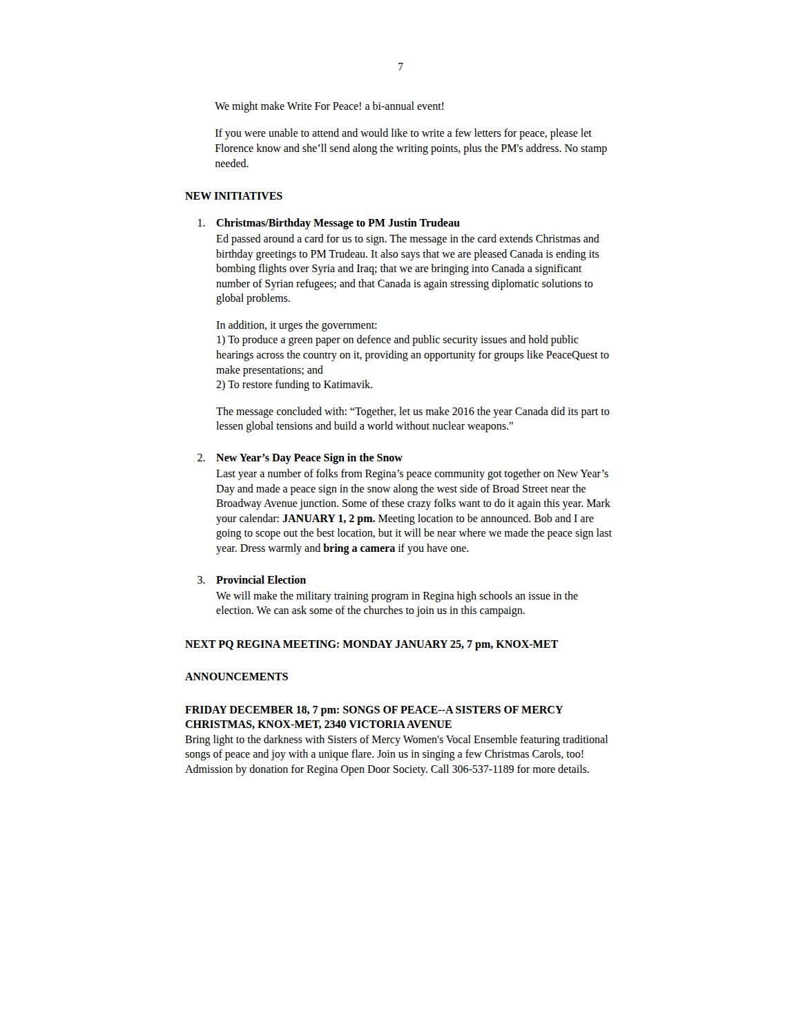7
We might make Write For Peace! a bi-annual event!
If you were unable to attend and would like to write a few letters for peace, please let Florence know and she’ll send along the writing points, plus the PM's address. No stamp needed.
NEW INITIATIVES
Christmas/Birthday Message to PM Justin Trudeau
Ed passed around a card for us to sign. The message in the card extends Christmas and birthday greetings to PM Trudeau. It also says that we are pleased Canada is ending its bombing flights over Syria and Iraq; that we are bringing into Canada a significant number of Syrian refugees; and that Canada is again stressing diplomatic solutions to global problems.
In addition, it urges the government:
1) To produce a green paper on defence and public security issues and hold public hearings across the country on it, providing an opportunity for groups like PeaceQuest to make presentations; and
2) To restore funding to Katimavik.
The message concluded with: “Together, let us make 2016 the year Canada did its part to lessen global tensions and build a world without nuclear weapons."
New Year’s Day Peace Sign in the Snow
Last year a number of folks from Regina’s peace community got together on New Year’s Day and made a peace sign in the snow along the west side of Broad Street near the Broadway Avenue junction. Some of these crazy folks want to do it again this year. Mark your calendar: JANUARY 1, 2 pm. Meeting location to be announced. Bob and I are going to scope out the best location, but it will be near where we made the peace sign last year. Dress warmly and bring a camera if you have one.
Provincial Election
We will make the military training program in Regina high schools an issue in the election. We can ask some of the churches to join us in this campaign.
NEXT PQ REGINA MEETING: MONDAY JANUARY 25, 7 pm, KNOX-MET
ANNOUNCEMENTS
FRIDAY DECEMBER 18, 7 pm: SONGS OF PEACE--A SISTERS OF MERCY CHRISTMAS, KNOX-MET, 2340 VICTORIA AVENUE
Bring light to the darkness with Sisters of Mercy Women's Vocal Ensemble featuring traditional songs of peace and joy with a unique flare. Join us in singing a few Christmas Carols, too! Admission by donation for Regina Open Door Society. Call 306-537-1189 for more details.